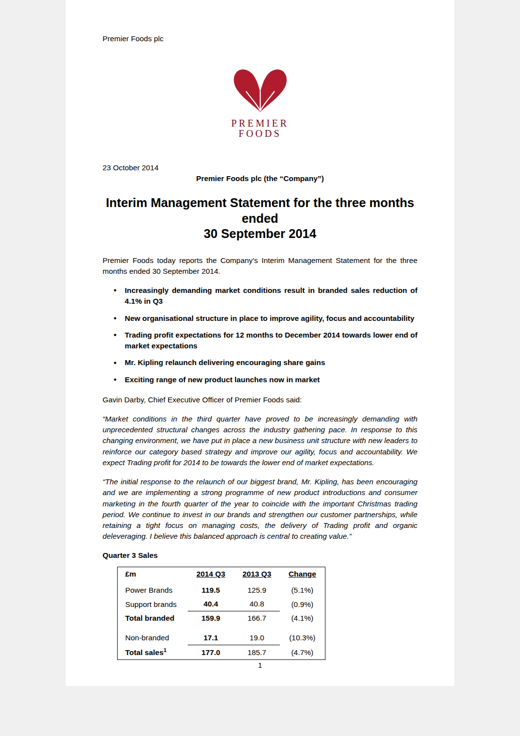Premier Foods plc
PREMIER FOODS
23 October 2014
Premier Foods plc (the “Company”)
Interim Management Statement for the three months ended
30 September 2014
Premier Foods today reports the Company’s Interim Management Statement for the three months ended 30 September 2014.
Increasingly demanding market conditions result in branded sales reduction of 4.1% in Q3
New organisational structure in place to improve agility, focus and accountability
Trading profit expectations for 12 months to December 2014 towards lower end of market expectations
Mr. Kipling relaunch delivering encouraging share gains
Exciting range of new product launches now in market
Gavin Darby, Chief Executive Officer of Premier Foods said:
“Market conditions in the third quarter have proved to be increasingly demanding with unprecedented structural changes across the industry gathering pace. In response to this changing environment, we have put in place a new business unit structure with new leaders to reinforce our category based strategy and improve our agility, focus and accountability. We expect Trading profit for 2014 to be towards the lower end of market expectations.
“The initial response to the relaunch of our biggest brand, Mr. Kipling, has been encouraging and we are implementing a strong programme of new product introductions and consumer marketing in the fourth quarter of the year to coincide with the important Christmas trading period. We continue to invest in our brands and strengthen our customer partnerships, while retaining a tight focus on managing costs, the delivery of Trading profit and organic deleveraging. I believe this balanced approach is central to creating value.”
Quarter 3 Sales
| £m | 2014 Q3 | 2013 Q3 | Change |
| --- | --- | --- | --- |
| Power Brands | 119.5 | 125.9 | (5.1%) |
| Support brands | 40.4 | 40.8 | (0.9%) |
| Total branded | 159.9 | 166.7 | (4.1%) |
| Non-branded | 17.1 | 19.0 | (10.3%) |
| Total sales 1 | 177.0 | 185.7 | (4.7%) |
1